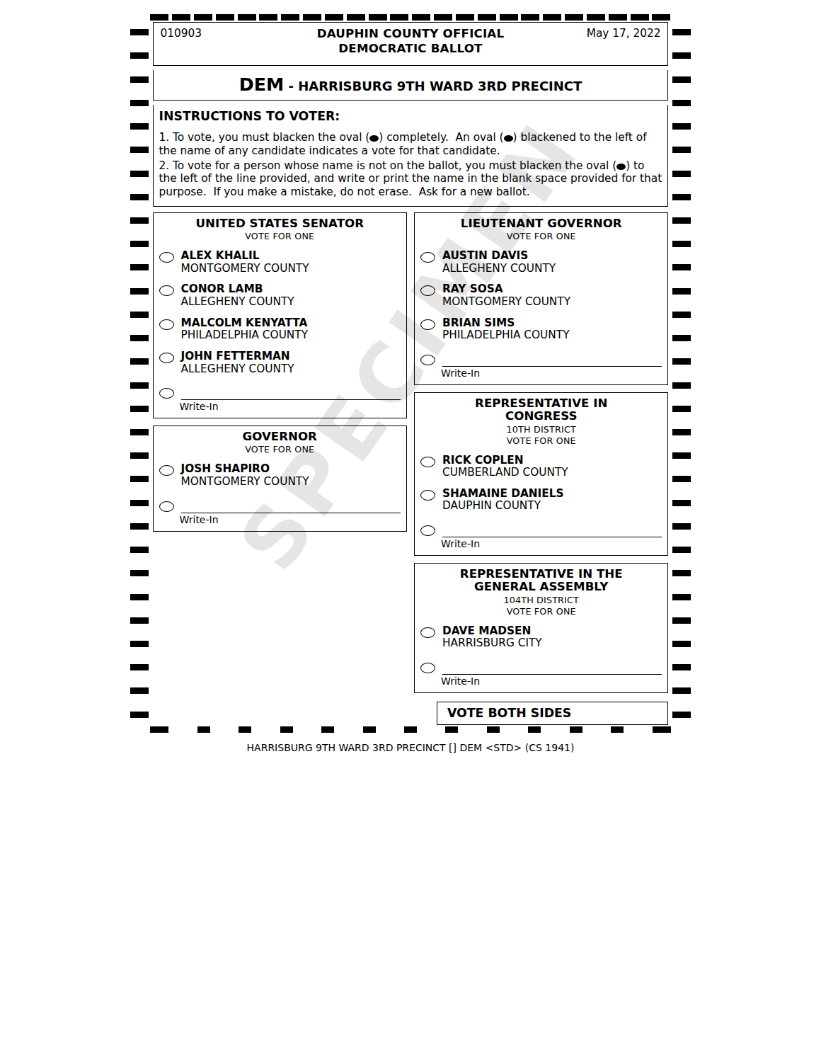SPECIMEN
010903
May 17, 2022
DAUPHIN COUNTY OFFICIAL
DEMOCRATIC BALLOT
DEM - HARRISBURG 9TH WARD 3RD PRECINCT
INSTRUCTIONS TO VOTER:
1. To vote, you must blacken the oval ( ) completely. An oval ( ) blackened to the left of the name of any candidate indicates a vote for that candidate.
2. To vote for a person whose name is not on the ballot, you must blacken the oval ( ) to the left of the line provided, and write or print the name in the blank space provided for that purpose. If you make a mistake, do not erase. Ask for a new ballot.
UNITED STATES SENATOR
VOTE FOR ONE
ALEX KHALIL
MONTGOMERY COUNTY
CONOR LAMB
ALLEGHENY COUNTY
MALCOLM KENYATTA
PHILADELPHIA COUNTY
JOHN FETTERMAN
ALLEGHENY COUNTY
Write-In
GOVERNOR
VOTE FOR ONE
JOSH SHAPIRO
MONTGOMERY COUNTY
Write-In
LIEUTENANT GOVERNOR
VOTE FOR ONE
AUSTIN DAVIS
ALLEGHENY COUNTY
RAY SOSA
MONTGOMERY COUNTY
BRIAN SIMS
PHILADELPHIA COUNTY
Write-In
REPRESENTATIVE IN
CONGRESS
10TH DISTRICT
VOTE FOR ONE
RICK COPLEN
CUMBERLAND COUNTY
SHAMAINE DANIELS
DAUPHIN COUNTY
Write-In
REPRESENTATIVE IN THE
GENERAL ASSEMBLY
104TH DISTRICT
VOTE FOR ONE
DAVE MADSEN
HARRISBURG CITY
Write-In
VOTE BOTH SIDES
HARRISBURG 9TH WARD 3RD PRECINCT [] DEM <STD> (CS 1941)